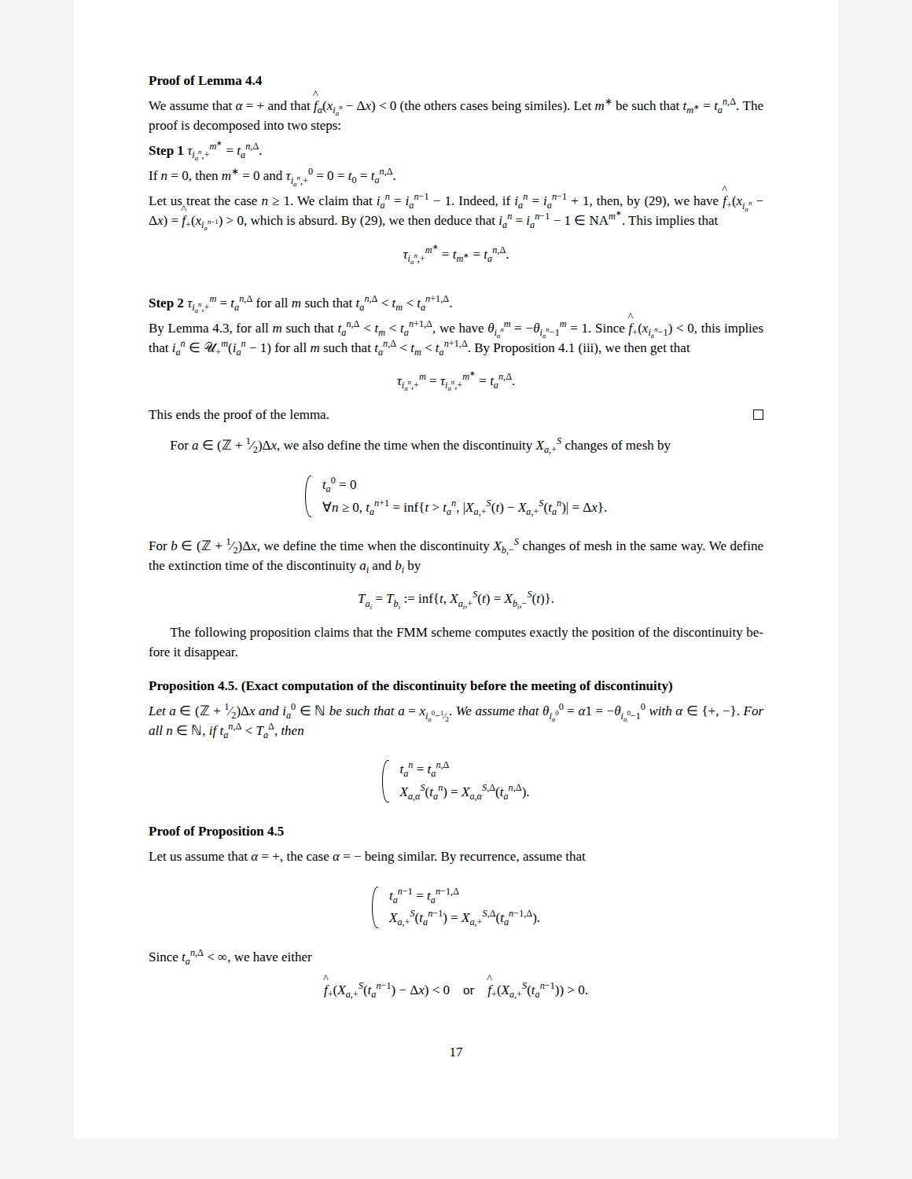Proof of Lemma 4.4
We assume that α = + and that ^fα(xian − Δx) < 0 (the others cases being similes). Let m∗ be such that tm∗ = tan,Δ. The proof is decomposed into two steps:
Step 1 τian,+m∗ = tan,Δ.
If n = 0, then m∗ = 0 and τian,+0 = 0 = t0 = tan,Δ.
Let us treat the case n ≥ 1. We claim that ian = ian−1 − 1. Indeed, if ian = ian−1 + 1, then, by (29), we have ^f+(xian − Δx) = ^f+(xian−1) > 0, which is absurd. By (29), we then deduce that ian = ian−1 − 1 ∈ NAm∗. This implies that
τian,+m∗ = tm∗ = tan,Δ.
Step 2 τian,+m = tan,Δ for all m such that tan,Δ < tm < tan+1,Δ.
By Lemma 4.3, for all m such that tan,Δ < tm < tan+1,Δ, we have θianm = −θian−1m = 1. Since ^f+(xian−1) < 0, this implies that ian ∈ 𝒰+m(ian − 1) for all m such that tan,Δ < tm < tan+1,Δ. By Proposition 4.1 (iii), we then get that
τian,+m = τian,+m∗ = tan,Δ.
This ends the proof of the lemma.
For a ∈ (ℤ + 1⁄2)Δx, we also define the time when the discontinuity Xa,+S changes of mesh by
ta0 = 0 ∀n ≥ 0, tan+1 = inf{t > tan, |Xa,+S(t) − Xa,+S(tan)| = Δx}.
For b ∈ (ℤ + 1⁄2)Δx, we define the time when the discontinuity Xb,−S changes of mesh in the same way. We define the extinction time of the discontinuity ai and bi by
Tai = Tbi := inf{t, Xai,+S(t) = Xbi,−S(t)}.
The following proposition claims that the FMM scheme computes exactly the position of the discontinuity before it disappear.
Proposition 4.5. (Exact computation of the discontinuity before the meeting of discontinuity)
Let a ∈ (ℤ + 1⁄2)Δx and ia0 ∈ ℕ be such that a = xia0−1⁄2. We assume that θia00 = α1 = −θia0−10 with α ∈ {+, −}. For all n ∈ ℕ, if tan,Δ < TaΔ, then
tan = tan,Δ Xa,αS(tan) = Xa,αS,Δ(tan,Δ).
Proof of Proposition 4.5
Let us assume that α = +, the case α = − being similar. By recurrence, assume that
tan−1 = tan−1,Δ Xa,+S(tan−1) = Xa,+S,Δ(tan−1,Δ).
Since tan,Δ < ∞, we have either
^f+(Xa,+S(tan−1) − Δx) < 0 or ^f+(Xa,+S(tan−1)) > 0.
17